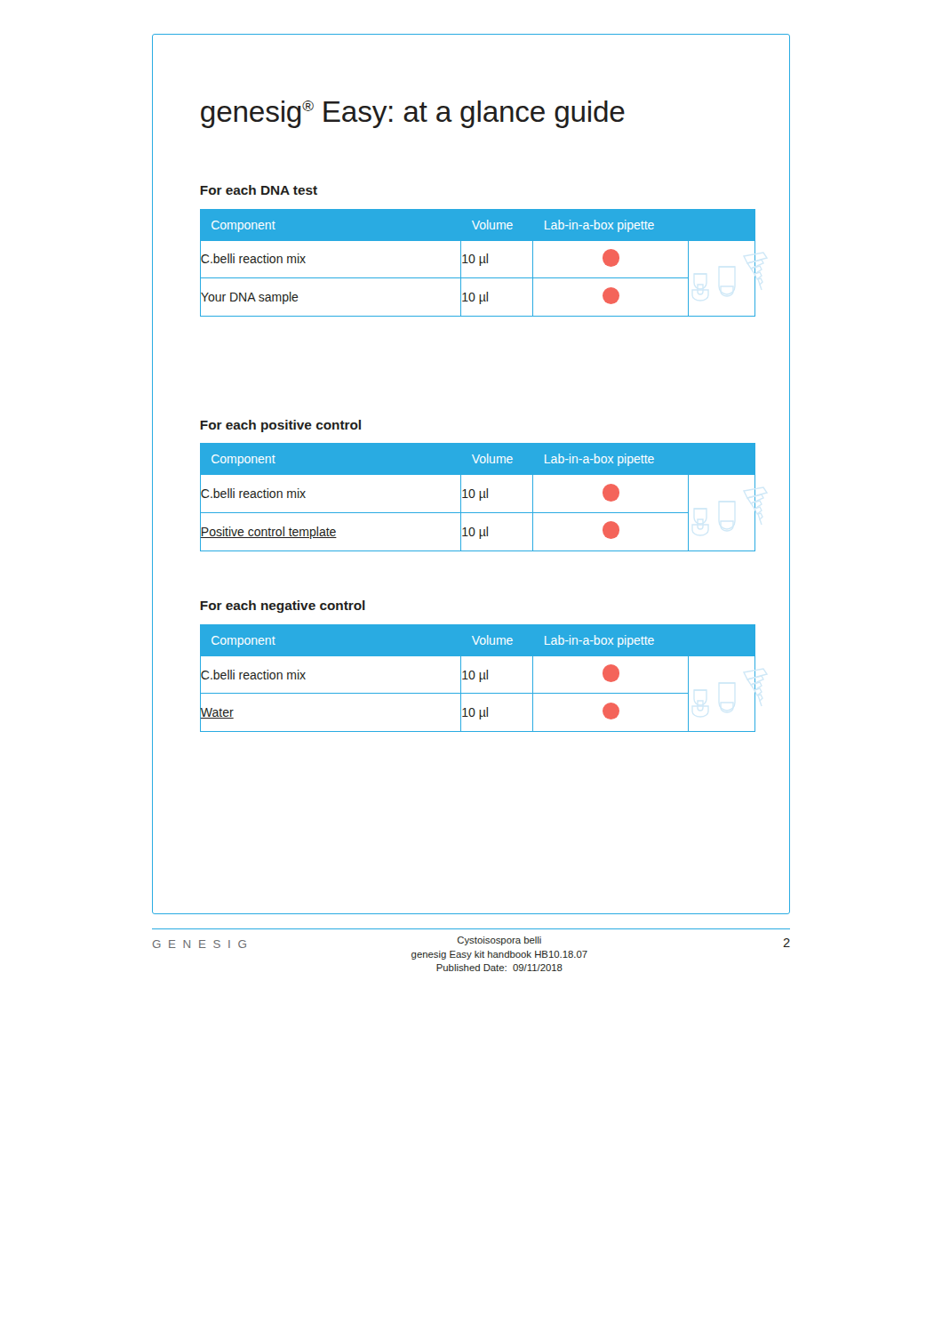genesig® Easy: at a glance guide
For each DNA test
| Component | Volume | Lab-in-a-box pipette | |
| --- | --- | --- | --- |
| C.belli reaction mix | 10 µl | | |
| Your DNA sample | 10 µl | |
For each positive control
| Component | Volume | Lab-in-a-box pipette | |
| --- | --- | --- | --- |
| C.belli reaction mix | 10 µl | | |
| Positive control template | 10 µl | |
For each negative control
| Component | Volume | Lab-in-a-box pipette | |
| --- | --- | --- | --- |
| C.belli reaction mix | 10 µl | | |
| Water | 10 µl | |
G E N E S I G
Cystoisospora belli
genesig Easy kit handbook HB10.18.07
Published Date: 09/11/2018
2